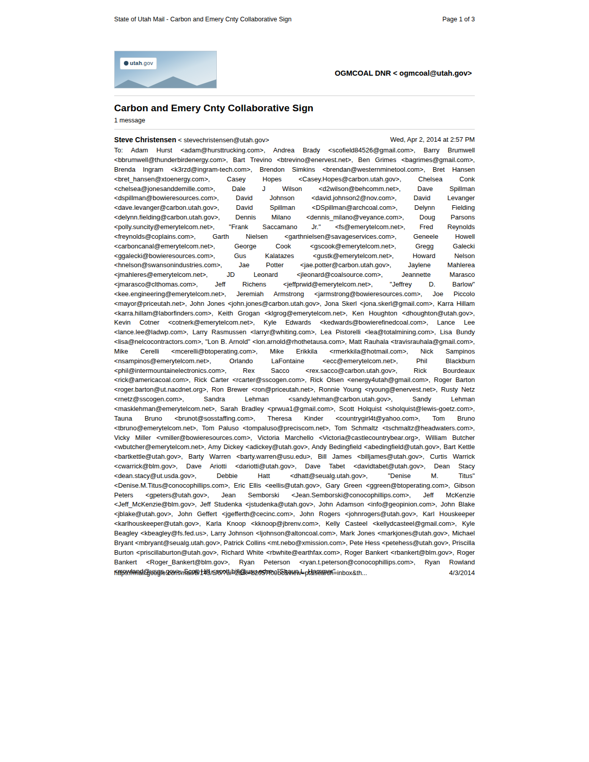State of Utah Mail - Carbon and Emery Cnty Collaborative Sign
Page 1 of 3
utah.gov
OGMCOAL DNR < ogmcoal@utah.gov>
Carbon and Emery Cnty Collaborative Sign
1 message
Steve Christensen < stevechristensen@utah.gov> Wed, Apr 2, 2014 at 2:57 PM
To: Adam Hurst <adam@hursttrucking.com>, Andrea Brady <scofield84526@gmail.com>, Barry Brumwell <bbrumwell@thunderbirdenergy.com>, Bart Trevino <btrevino@enervest.net>, Ben Grimes <bagrimes@gmail.com>, Brenda Ingram <k3rzd@ingram-tech.com>, Brendon Simkins <brendan@westernminetool.com>, Bret Hansen <bret_hansen@xtoenergy.com>, Casey Hopes <Casey.Hopes@carbon.utah.gov>, Chelsea Conk <chelsea@jonesanddemille.com>, Dale J Wilson <d2wilson@behcomm.net>, Dave Spillman <dspillman@bowieresources.com>, David Johnson <david.johnson2@nov.com>, David Levanger <dave.levanger@carbon.utah.gov>, David Spillman <DSpillman@archcoal.com>, Delynn Fielding <delynn.fielding@carbon.utah.gov>, Dennis Milano <dennis_milano@veyance.com>, Doug Parsons <polly.suncity@emerytelcom.net>, "Frank Saccamano Jr." <fs@emerytelcom.net>, Fred Reynolds <freynolds@coplains.com>, Garth Nielsen <garthnielsen@savageservices.com>, Geneele Howell <carboncanal@emerytelcom.net>, George Cook <gscook@emerytelcom.net>, Gregg Galecki <ggalecki@bowieresources.com>, Gus Kalatazes <gustk@emerytelcom.net>, Howard Nelson <hnelson@swansonindustries.com>, Jae Potter <jae.potter@carbon.utah.gov>, Jaylene Mahlerea <jmahleres@emerytelcom.net>, JD Leonard <jleonard@coalsource.com>, Jeannette Marasco <jmarasco@clthomas.com>, Jeff Richens <jeffprwid@emerytelcom.net>, "Jeffrey D. Barlow" <kee.engineering@emerytelcom.net>, Jeremiah Armstrong <jarmstrong@bowieresources.com>, Joe Piccolo <mayor@priceutah.net>, John Jones <john.jones@carbon.utah.gov>, Jona Skerl <jona.skerl@gmail.com>, Karra Hillam <karra.hillam@laborfinders.com>, Keith Grogan <klgrog@emerytelcom.net>, Ken Houghton <dhoughton@utah.gov>, Kevin Cotner <cotnerk@emerytelcom.net>, Kyle Edwards <kedwards@bowierefinedcoal.com>, Lance Lee <lance.lee@ladwp.com>, Larry Rasmussen <larryr@whiting.com>, Lea Pistorelli <lea@totalmining.com>, Lisa Bundy <lisa@nelcocontractors.com>, "Lon B. Arnold" <lon.arnold@rhothetausa.com>, Matt Rauhala <travisrauhala@gmail.com>, Mike Cerelli <mcerelli@btoperating.com>, Mike Erikkila <rmerkkila@hotmail.com>, Nick Sampinos <nsampinos@emerytelcom.net>, Orlando LaFontaine <ecc@emerytelcom.net>, Phil Blackburn <phil@intermountainelectronics.com>, Rex Sacco <rex.sacco@carbon.utah.gov>, Rick Bourdeaux <rick@americacoal.com>, Rick Carter <rcarter@sscogen.com>, Rick Olsen <energy4utah@gmail.com>, Roger Barton <roger.barton@ut.nacdnet.org>, Ron Brewer <ron@priceutah.net>, Ronnie Young <ryoung@enervest.net>, Rusty Netz <rnetz@sscogen.com>, Sandra Lehman <sandy.lehman@carbon.utah.gov>, Sandy Lehman <masklehman@emerytelcom.net>, Sarah Bradley <prwua1@gmail.com>, Scott Holquist <sholquist@lewis-goetz.com>, Tauna Bruno <brunot@sosstaffing.com>, Theresa Kinder <countrygirl4t@yahoo.com>, Tom Bruno <tbruno@emerytelcom.net>, Tom Paluso <tompaluso@preciscom.net>, Tom Schmaltz <tschmaltz@headwaters.com>, Vicky Miller <vmiller@bowieresources.com>, Victoria Marchello <Victoria@castlecountrybear.org>, William Butcher <wbutcher@emerytelcom.net>, Amy Dickey <adickey@utah.gov>, Andy Bedingfield <abedingfield@utah.gov>, Bart Kettle <bartkettle@utah.gov>, Barty Warren <barty.warren@usu.edu>, Bill James <billjames@utah.gov>, Curtis Warrick <cwarrick@blm.gov>, Dave Ariotti <dariotti@utah.gov>, Dave Tabet <davidtabet@utah.gov>, Dean Stacy <dean.stacy@ut.usda.gov>, Debbie Hatt <dhatt@seualg.utah.gov>, "Denise M. Titus" <Denise.M.Titus@conocophillips.com>, Eric Ellis <eellis@utah.gov>, Gary Green <ggreen@btoperating.com>, Gibson Peters <gpeters@utah.gov>, Jean Semborski <Jean.Semborski@conocophillips.com>, Jeff McKenzie <Jeff_McKenzie@blm.gov>, Jeff Studenka <jstudenka@utah.gov>, John Adamson <info@geopinion.com>, John Blake <jblake@utah.gov>, John Geffert <jgefferth@cecinc.com>, John Rogers <johnrogers@utah.gov>, Karl Houskeeper <karlhouskeeper@utah.gov>, Karla Knoop <kknoop@jbrenv.com>, Kelly Casteel <kellydcasteel@gmail.com>, Kyle Beagley <kbeagley@fs.fed.us>, Larry Johnson <ljohnson@altoncoal.com>, Mark Jones <markjones@utah.gov>, Michael Bryant <mbryant@seualg.utah.gov>, Patrick Collins <mt.nebo@xmission.com>, Pete Hess <petehess@utah.gov>, Priscilla Burton <priscillaburton@utah.gov>, Richard White <rbwhite@earthfax.com>, Roger Bankert <rbankert@blm.gov>, Roger Bankert <Roger_Bankert@blm.gov>, Ryan Peterson <ryan.t.peterson@conocophillips.com>, Ryan Rowland <rrowland@usgs.gov>, Scott Hill <scott.hill@usu.edu>, "Shaun L. Hammer"
https://mail.google.com/mail/b/143/u/0/?ui=2&ik=b2057f09bc&view=pt&search=inbox&th...
4/3/2014